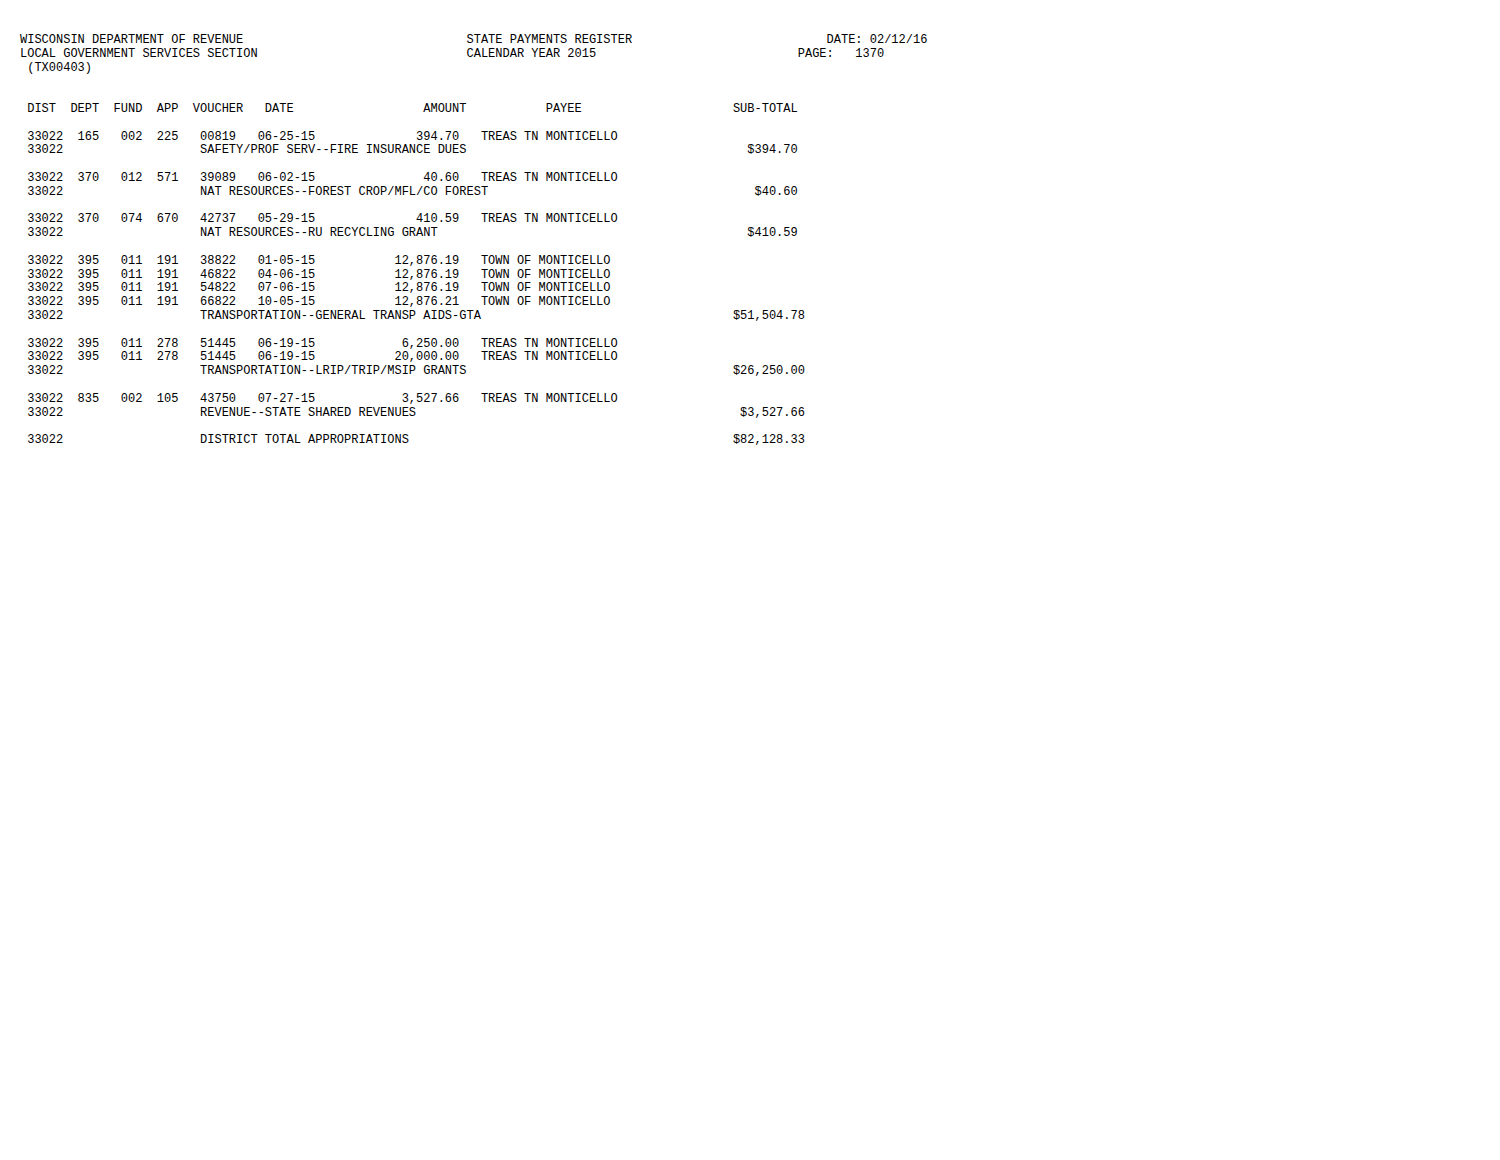WISCONSIN DEPARTMENT OF REVENUE STATE PAYMENTS REGISTER DATE: 02/12/16 LOCAL GOVERNMENT SERVICES SECTION CALENDAR YEAR 2015 PAGE: 1370 (TX00403) DIST DEPT FUND APP VOUCHER DATE AMOUNT PAYEE SUB-TOTAL 33022 165 002 225 00819 06-25-15 394.70 TREAS TN MONTICELLO 33022 SAFETY/PROF SERV--FIRE INSURANCE DUES $394.70 33022 370 012 571 39089 06-02-15 40.60 TREAS TN MONTICELLO 33022 NAT RESOURCES--FOREST CROP/MFL/CO FOREST $40.60 33022 370 074 670 42737 05-29-15 410.59 TREAS TN MONTICELLO 33022 NAT RESOURCES--RU RECYCLING GRANT $410.59 33022 395 011 191 38822 01-05-15 12,876.19 TOWN OF MONTICELLO 33022 395 011 191 46822 04-06-15 12,876.19 TOWN OF MONTICELLO 33022 395 011 191 54822 07-06-15 12,876.19 TOWN OF MONTICELLO 33022 395 011 191 66822 10-05-15 12,876.21 TOWN OF MONTICELLO 33022 TRANSPORTATION--GENERAL TRANSP AIDS-GTA $51,504.78 33022 395 011 278 51445 06-19-15 6,250.00 TREAS TN MONTICELLO 33022 395 011 278 51445 06-19-15 20,000.00 TREAS TN MONTICELLO 33022 TRANSPORTATION--LRIP/TRIP/MSIP GRANTS $26,250.00 33022 835 002 105 43750 07-27-15 3,527.66 TREAS TN MONTICELLO 33022 REVENUE--STATE SHARED REVENUES $3,527.66 33022 DISTRICT TOTAL APPROPRIATIONS $82,128.33